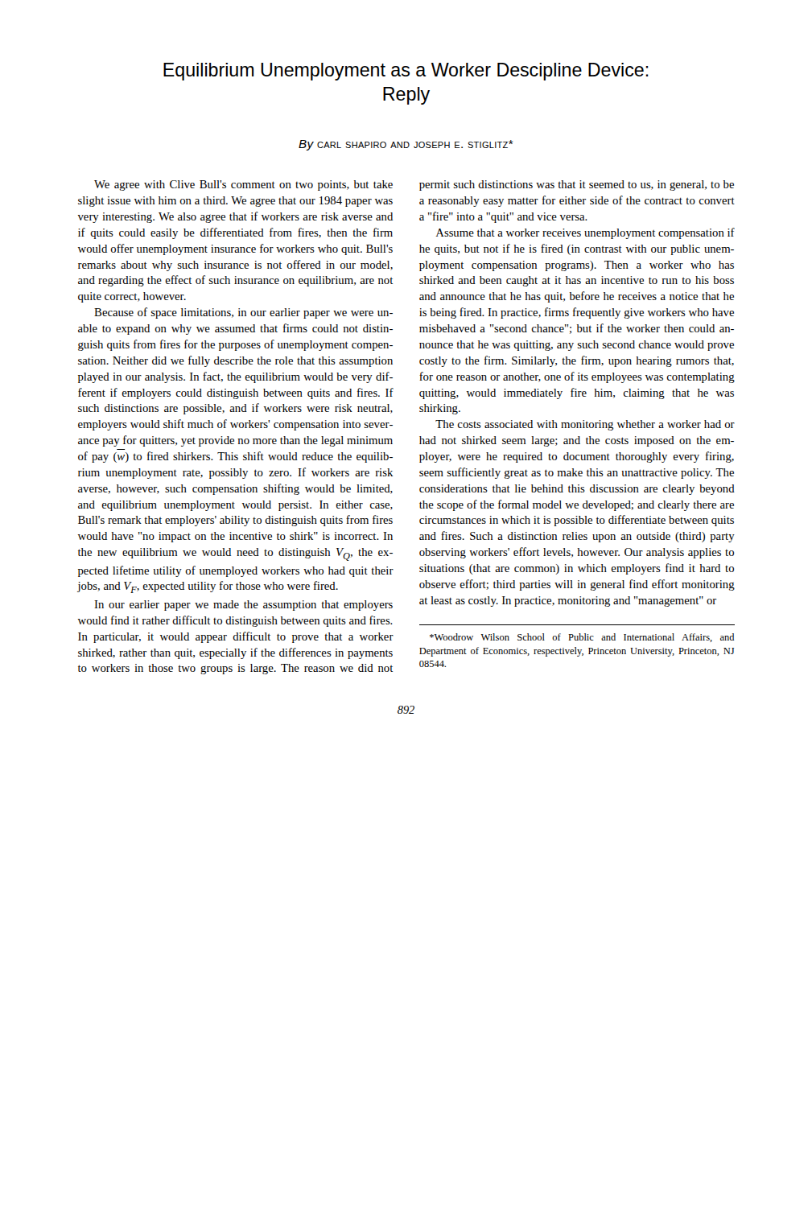Equilibrium Unemployment as a Worker Descipline Device:
Reply
By Carl Shapiro and Joseph E. Stiglitz*
We agree with Clive Bull's comment on two points, but take slight issue with him on a third. We agree that our 1984 paper was very interesting. We also agree that if workers are risk averse and if quits could easily be differentiated from fires, then the firm would offer unemployment insurance for workers who quit. Bull's remarks about why such insurance is not offered in our model, and regarding the effect of such insurance on equilibrium, are not quite correct, however.
Because of space limitations, in our earlier paper we were unable to expand on why we assumed that firms could not distinguish quits from fires for the purposes of unemployment compensation. Neither did we fully describe the role that this assumption played in our analysis. In fact, the equilibrium would be very different if employers could distinguish between quits and fires. If such distinctions are possible, and if workers were risk neutral, employers would shift much of workers' compensation into severance pay for quitters, yet provide no more than the legal minimum of pay (w) to fired shirkers. This shift would reduce the equilibrium unemployment rate, possibly to zero. If workers are risk averse, however, such compensation shifting would be limited, and equilibrium unemployment would persist. In either case, Bull's remark that employers' ability to distinguish quits from fires would have "no impact on the incentive to shirk" is incorrect. In the new equilibrium we would need to distinguish VQ, the expected lifetime utility of unemployed workers who had quit their jobs, and VF, expected utility for those who were fired.
In our earlier paper we made the assumption that employers would find it rather difficult to distinguish between quits and fires. In particular, it would appear difficult to prove that a worker shirked, rather than quit, especially if the differences in payments to workers in those two groups is large. The reason we did not permit such distinctions was that it seemed to us, in general, to be a reasonably easy matter for either side of the contract to convert a "fire" into a "quit" and vice versa.
Assume that a worker receives unemployment compensation if he quits, but not if he is fired (in contrast with our public unemployment compensation programs). Then a worker who has shirked and been caught at it has an incentive to run to his boss and announce that he has quit, before he receives a notice that he is being fired. In practice, firms frequently give workers who have misbehaved a "second chance"; but if the worker then could announce that he was quitting, any such second chance would prove costly to the firm. Similarly, the firm, upon hearing rumors that, for one reason or another, one of its employees was contemplating quitting, would immediately fire him, claiming that he was shirking.
The costs associated with monitoring whether a worker had or had not shirked seem large; and the costs imposed on the employer, were he required to document thoroughly every firing, seem sufficiently great as to make this an unattractive policy. The considerations that lie behind this discussion are clearly beyond the scope of the formal model we developed; and clearly there are circumstances in which it is possible to differentiate between quits and fires. Such a distinction relies upon an outside (third) party observing workers' effort levels, however. Our analysis applies to situations (that are common) in which employers find it hard to observe effort; third parties will in general find effort monitoring at least as costly. In practice, monitoring and "management" or
*Woodrow Wilson School of Public and International Affairs, and Department of Economics, respectively, Princeton University, Princeton, NJ 08544.
892